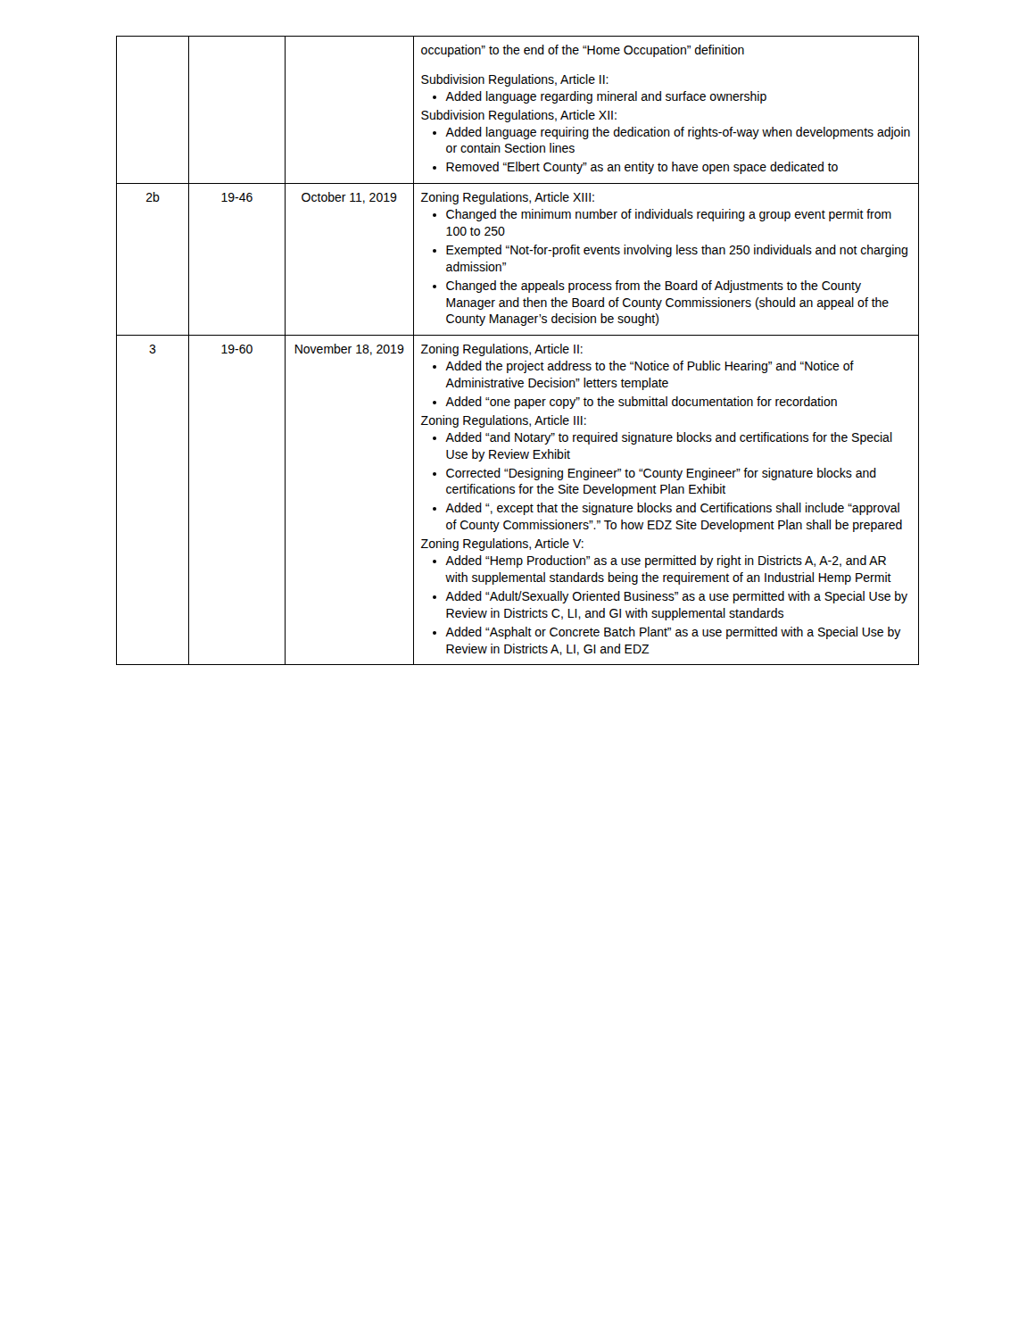| | | | occupation” to the end of the “Home Occupation” definition Subdivision Regulations, Article II: Added language regarding mineral and surface ownership Subdivision Regulations, Article XII: Added language requiring the dedication of rights-of-way when developments adjoin or contain Section lines Removed “Elbert County” as an entity to have open space dedicated to |
| 2b | 19-46 | October 11, 2019 | Zoning Regulations, Article XIII: Changed the minimum number of individuals requiring a group event permit from 100 to 250 Exempted “Not-for-profit events involving less than 250 individuals and not charging admission” Changed the appeals process from the Board of Adjustments to the County Manager and then the Board of County Commissioners (should an appeal of the County Manager’s decision be sought) |
| 3 | 19-60 | November 18, 2019 | Zoning Regulations, Article II: Added the project address to the “Notice of Public Hearing” and “Notice of Administrative Decision” letters template Added “one paper copy” to the submittal documentation for recordation Zoning Regulations, Article III: Added “and Notary” to required signature blocks and certifications for the Special Use by Review Exhibit Corrected “Designing Engineer” to “County Engineer” for signature blocks and certifications for the Site Development Plan Exhibit Added “, except that the signature blocks and Certifications shall include “approval of County Commissioners”.” To how EDZ Site Development Plan shall be prepared Zoning Regulations, Article V: Added “Hemp Production” as a use permitted by right in Districts A, A-2, and AR with supplemental standards being the requirement of an Industrial Hemp Permit Added “Adult/Sexually Oriented Business” as a use permitted with a Special Use by Review in Districts C, LI, and GI with supplemental standards Added “Asphalt or Concrete Batch Plant” as a use permitted with a Special Use by Review in Districts A, LI, GI and EDZ |